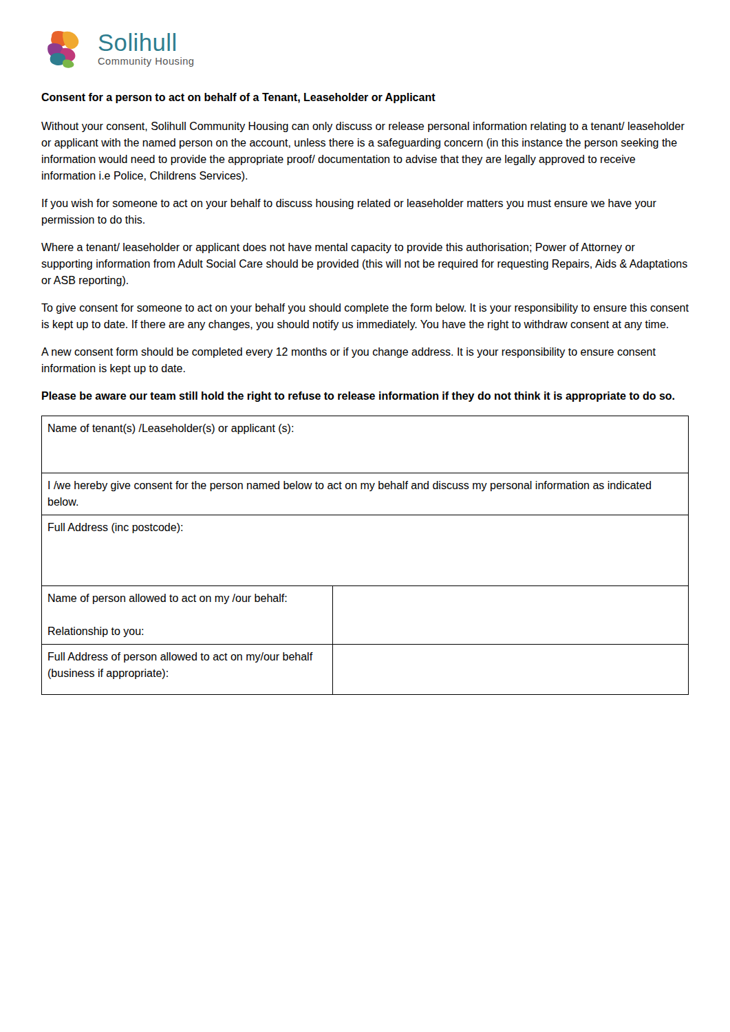Solihull
Community Housing
Consent for a person to act on behalf of a Tenant, Leaseholder or Applicant
Without your consent, Solihull Community Housing can only discuss or release personal information relating to a tenant/ leaseholder or applicant with the named person on the account, unless there is a safeguarding concern (in this instance the person seeking the information would need to provide the appropriate proof/ documentation to advise that they are legally approved to receive information i.e Police, Childrens Services).
If you wish for someone to act on your behalf to discuss housing related or leaseholder matters you must ensure we have your permission to do this.
Where a tenant/ leaseholder or applicant does not have mental capacity to provide this authorisation; Power of Attorney or supporting information from Adult Social Care should be provided (this will not be required for requesting Repairs, Aids & Adaptations or ASB reporting).
To give consent for someone to act on your behalf you should complete the form below. It is your responsibility to ensure this consent is kept up to date. If there are any changes, you should notify us immediately. You have the right to withdraw consent at any time.
A new consent form should be completed every 12 months or if you change address. It is your responsibility to ensure consent information is kept up to date.
Please be aware our team still hold the right to refuse to release information if they do not think it is appropriate to do so.
| Name of tenant(s) /Leaseholder(s) or applicant (s): |
| I /we hereby give consent for the person named below to act on my behalf and discuss my personal information as indicated below. |
| Full Address (inc postcode): |
| Name of person allowed to act on my /our behalf: Relationship to you: | |
| Full Address of person allowed to act on my/our behalf (business if appropriate): | |